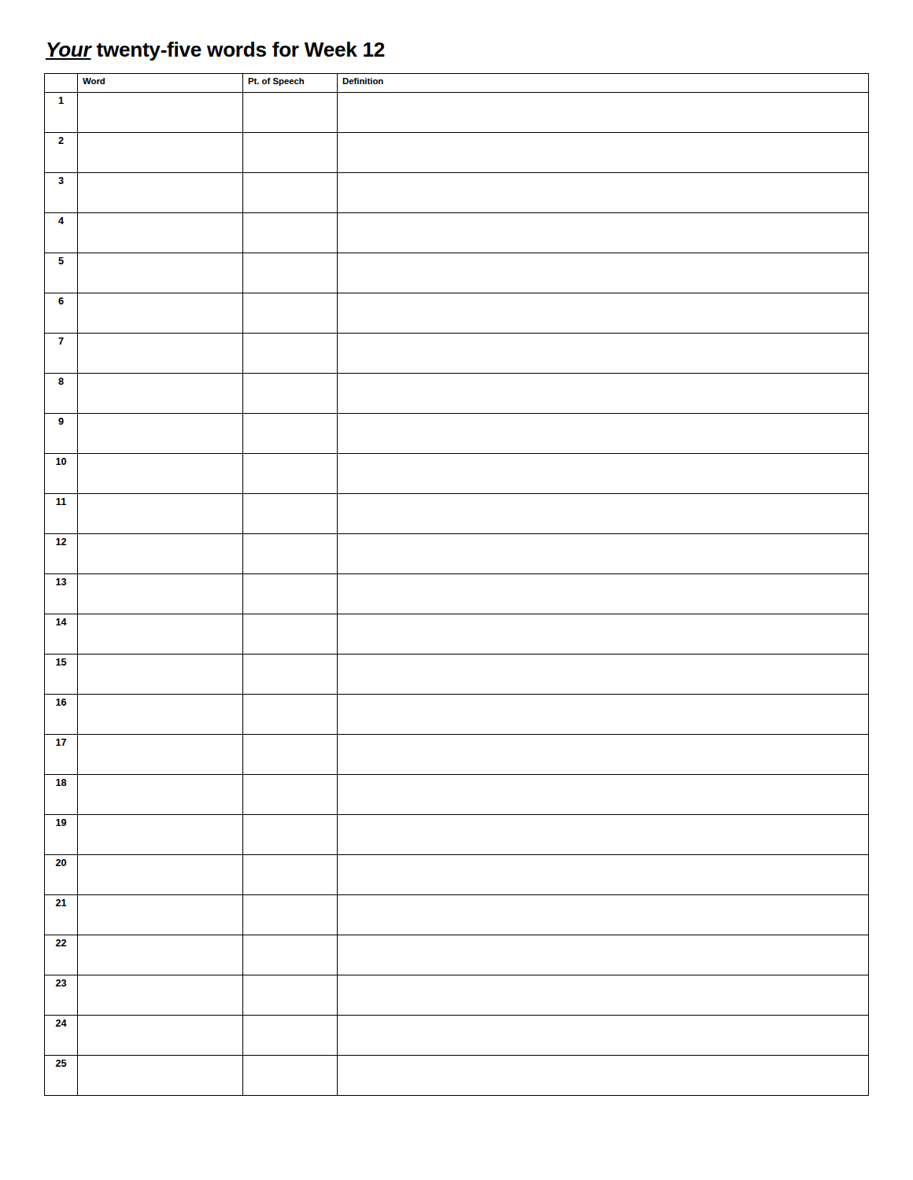Your twenty-five words for Week 12
| | Word | Pt. of Speech | Definition |
| --- | --- | --- | --- |
| 1 | | | |
| 2 | | | |
| 3 | | | |
| 4 | | | |
| 5 | | | |
| 6 | | | |
| 7 | | | |
| 8 | | | |
| 9 | | | |
| 10 | | | |
| 11 | | | |
| 12 | | | |
| 13 | | | |
| 14 | | | |
| 15 | | | |
| 16 | | | |
| 17 | | | |
| 18 | | | |
| 19 | | | |
| 20 | | | |
| 21 | | | |
| 22 | | | |
| 23 | | | |
| 24 | | | |
| 25 | | | |